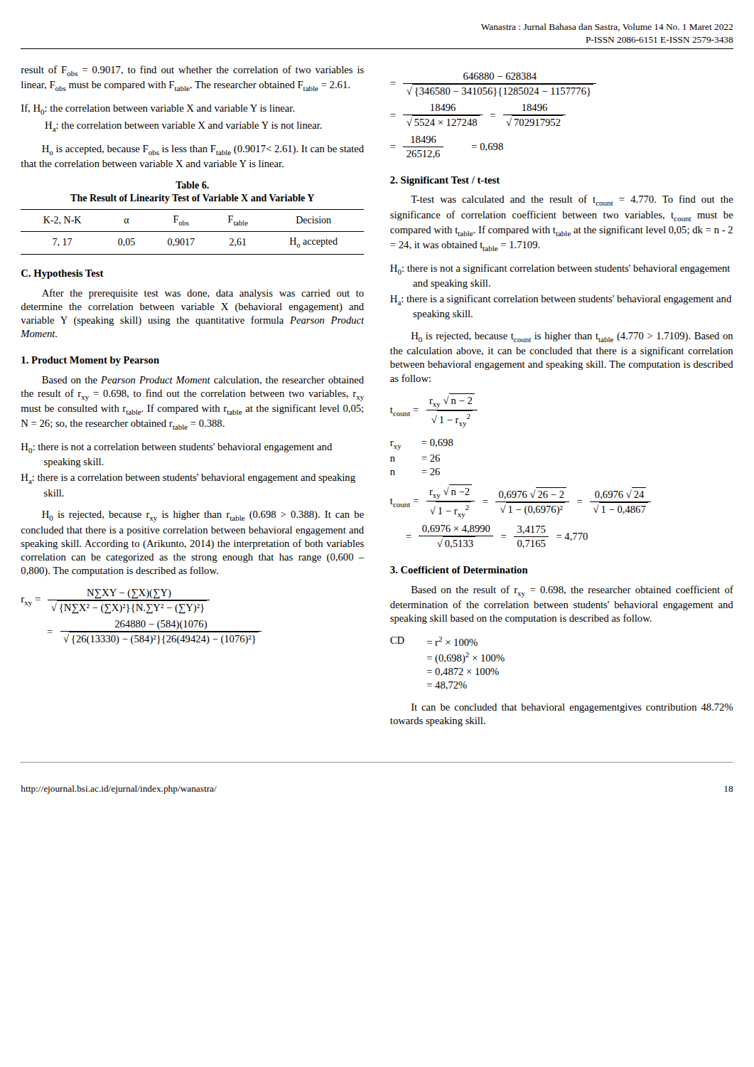Wanastra : Jurnal Bahasa dan Sastra, Volume 14 No. 1 Maret 2022
P-ISSN 2086-6151 E-ISSN 2579-3438
result of Fobs = 0.9017, to find out whether the correlation of two variables is linear, Fobs must be compared with Ftable. The researcher obtained Ftable = 2.61.
If, H0: the correlation between variable X and variable Y is linear.
Ha: the correlation between variable X and variable Y is not linear.
Ho is accepted, because Fobs is less than Ftable (0.9017< 2.61). It can be stated that the correlation between variable X and variable Y is linear.
Table 6. The Result of Linearity Test of Variable X and Variable Y
| K-2, N-K | α | F obs | F table | Decision |
| --- | --- | --- | --- | --- |
| 7, 17 | 0,05 | 0,9017 | 2,61 | H o accepted |
C. Hypothesis Test
After the prerequisite test was done, data analysis was carried out to determine the correlation between variable X (behavioral engagement) and variable Y (speaking skill) using the quantitative formula Pearson Product Moment.
1. Product Moment by Pearson
Based on the Pearson Product Moment calculation, the researcher obtained the result of rxy = 0.698, to find out the correlation between two variables, rxy must be consulted with rtable. If compared with rtable at the significant level 0,05; N = 26; so, the researcher obtained rtable = 0.388.
H0: there is not a correlation between students' behavioral engagement and speaking skill.
Ha: there is a correlation between students' behavioral engagement and speaking skill.
H0 is rejected, because rxy is higher than rtable (0.698 > 0.388). It can be concluded that there is a positive correlation between behavioral engagement and speaking skill. According to (Arikunto, 2014) the interpretation of both variables correlation can be categorized as the strong enough that has range (0,600 – 0,800). The computation is described as follow.
rxy = N∑XY − (∑X)(∑Y) √{N∑X² − (∑X)²}{N.∑Y² − (∑Y)²}
= 264880 − (584)(1076) √{26(13330) − (584)²}{26(49424) − (1076)²}
= 646880 − 628384 √{346580 − 341056}{1285024 − 1157776}
= 18496 √5524 × 127248 = 18496 √702917952
= 18496 26512,6 = 0,698
2. Significant Test / t-test
T-test was calculated and the result of tcount = 4.770. To find out the significance of correlation coefficient between two variables, tcount must be compared with ttable. If compared with ttable at the significant level 0,05; dk = n - 2 = 24, it was obtained ttable = 1.7109.
H0: there is not a significant correlation between students' behavioral engagement and speaking skill.
Ha: there is a significant correlation between students' behavioral engagement and speaking skill.
H0 is rejected, because tcount is higher than ttable (4.770 > 1.7109). Based on the calculation above, it can be concluded that there is a significant correlation between behavioral engagement and speaking skill. The computation is described as follow:
tcount = rxy √n − 2 √1 − rxy2
rxy= 0,698
n= 26
n= 26
tcount = rxy √n −2 √1 − rxy2 = 0,6976 √26 − 2 √1 − (0,6976)² = 0,6976 √24 √1 − 0,4867
= 0,6976 × 4,8990 √0,5133 = 3,4175 0,7165 = 4,770
3. Coefficient of Determination
Based on the result of rxy = 0.698, the researcher obtained coefficient of determination of the correlation between students' behavioral engagement and speaking skill based on the computation is described as follow.
CD= r2 × 100%
= (0,698)2 × 100%
= 0,4872 × 100%
= 48,72%
It can be concluded that behavioral engagementgives contribution 48.72% towards speaking skill.
http://ejournal.bsi.ac.id/ejurnal/index.php/wanastra/ 18